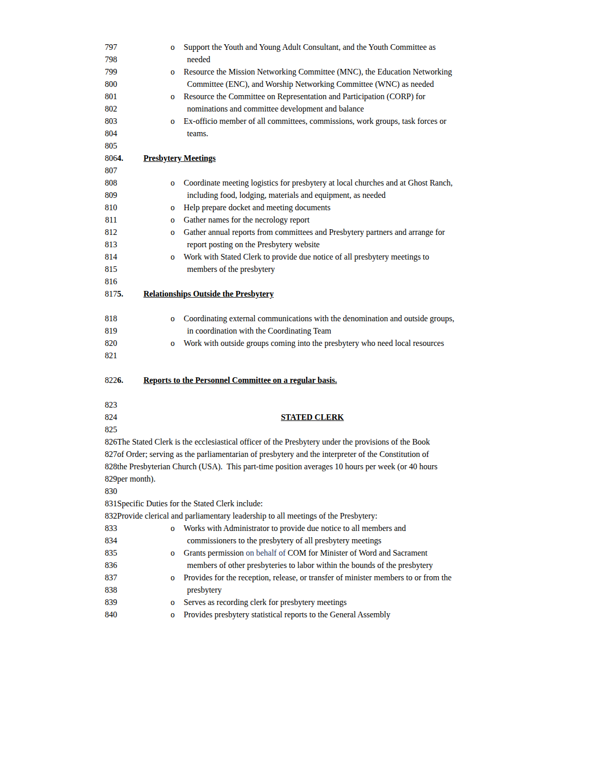| 797 | o Support the Youth and Young Adult Consultant, and the Youth Committee as |
| 798 | needed |
| 799 | o Resource the Mission Networking Committee (MNC), the Education Networking |
| 800 | Committee (ENC), and Worship Networking Committee (WNC) as needed |
| 801 | o Resource the Committee on Representation and Participation (CORP) for |
| 802 | nominations and committee development and balance |
| 803 | o Ex-officio member of all committees, commissions, work groups, task forces or |
| 804 | teams. |
| 805 | |
| 806 | 4. Presbytery Meetings |
| 807 | |
| 808 | o Coordinate meeting logistics for presbytery at local churches and at Ghost Ranch, |
| 809 | including food, lodging, materials and equipment, as needed |
| 810 | o Help prepare docket and meeting documents |
| 811 | o Gather names for the necrology report |
| 812 | o Gather annual reports from committees and Presbytery partners and arrange for |
| 813 | report posting on the Presbytery website |
| 814 | o Work with Stated Clerk to provide due notice of all presbytery meetings to |
| 815 | members of the presbytery |
| 816 | |
| 817 | 5. Relationships Outside the Presbytery |
| 818 | o Coordinating external communications with the denomination and outside groups, |
| 819 | in coordination with the Coordinating Team |
| 820 | o Work with outside groups coming into the presbytery who need local resources |
| 821 | |
| 822 | 6. Reports to the Personnel Committee on a regular basis. |
| 823 | |
| 824 | STATED CLERK |
| 825 | |
| 826 | The Stated Clerk is the ecclesiastical officer of the Presbytery under the provisions of the Book |
| 827 | of Order; serving as the parliamentarian of presbytery and the interpreter of the Constitution of |
| 828 | the Presbyterian Church (USA). This part-time position averages 10 hours per week (or 40 hours |
| 829 | per month). |
| 830 | |
| 831 | Specific Duties for the Stated Clerk include: |
| 832 | Provide clerical and parliamentary leadership to all meetings of the Presbytery: |
| 833 | o Works with Administrator to provide due notice to all members and |
| 834 | commissioners to the presbytery of all presbytery meetings |
| 835 | o Grants permission on behalf of COM for Minister of Word and Sacrament |
| 836 | members of other presbyteries to labor within the bounds of the presbytery |
| 837 | o Provides for the reception, release, or transfer of minister members to or from the |
| 838 | presbytery |
| 839 | o Serves as recording clerk for presbytery meetings |
| 840 | o Provides presbytery statistical reports to the General Assembly |